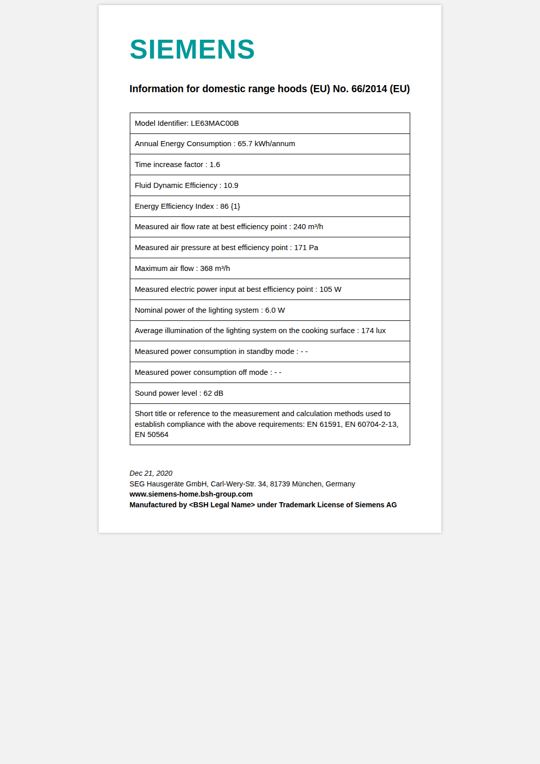SIEMENS
Information for domestic range hoods (EU) No. 66/2014 (EU)
| Model Identifier: LE63MAC00B |
| Annual Energy Consumption : 65.7 kWh/annum |
| Time increase factor : 1.6 |
| Fluid Dynamic Efficiency : 10.9 |
| Energy Efficiency Index : 86 {1} |
| Measured air flow rate at best efficiency point : 240 m³/h |
| Measured air pressure at best efficiency point : 171 Pa |
| Maximum air flow : 368 m³/h |
| Measured electric power input at best efficiency point : 105 W |
| Nominal power of the lighting system : 6.0 W |
| Average illumination of the lighting system on the cooking surface : 174 lux |
| Measured power consumption in standby mode : - - |
| Measured power consumption off mode : - - |
| Sound power level : 62 dB |
| Short title or reference to the measurement and calculation methods used to establish compliance with the above requirements: EN 61591, EN 60704-2-13, EN 50564 |
Dec 21, 2020
SEG Hausgeräte GmbH, Carl-Wery-Str. 34, 81739 München, Germany
www.siemens-home.bsh-group.com
Manufactured by <BSH Legal Name> under Trademark License of Siemens AG